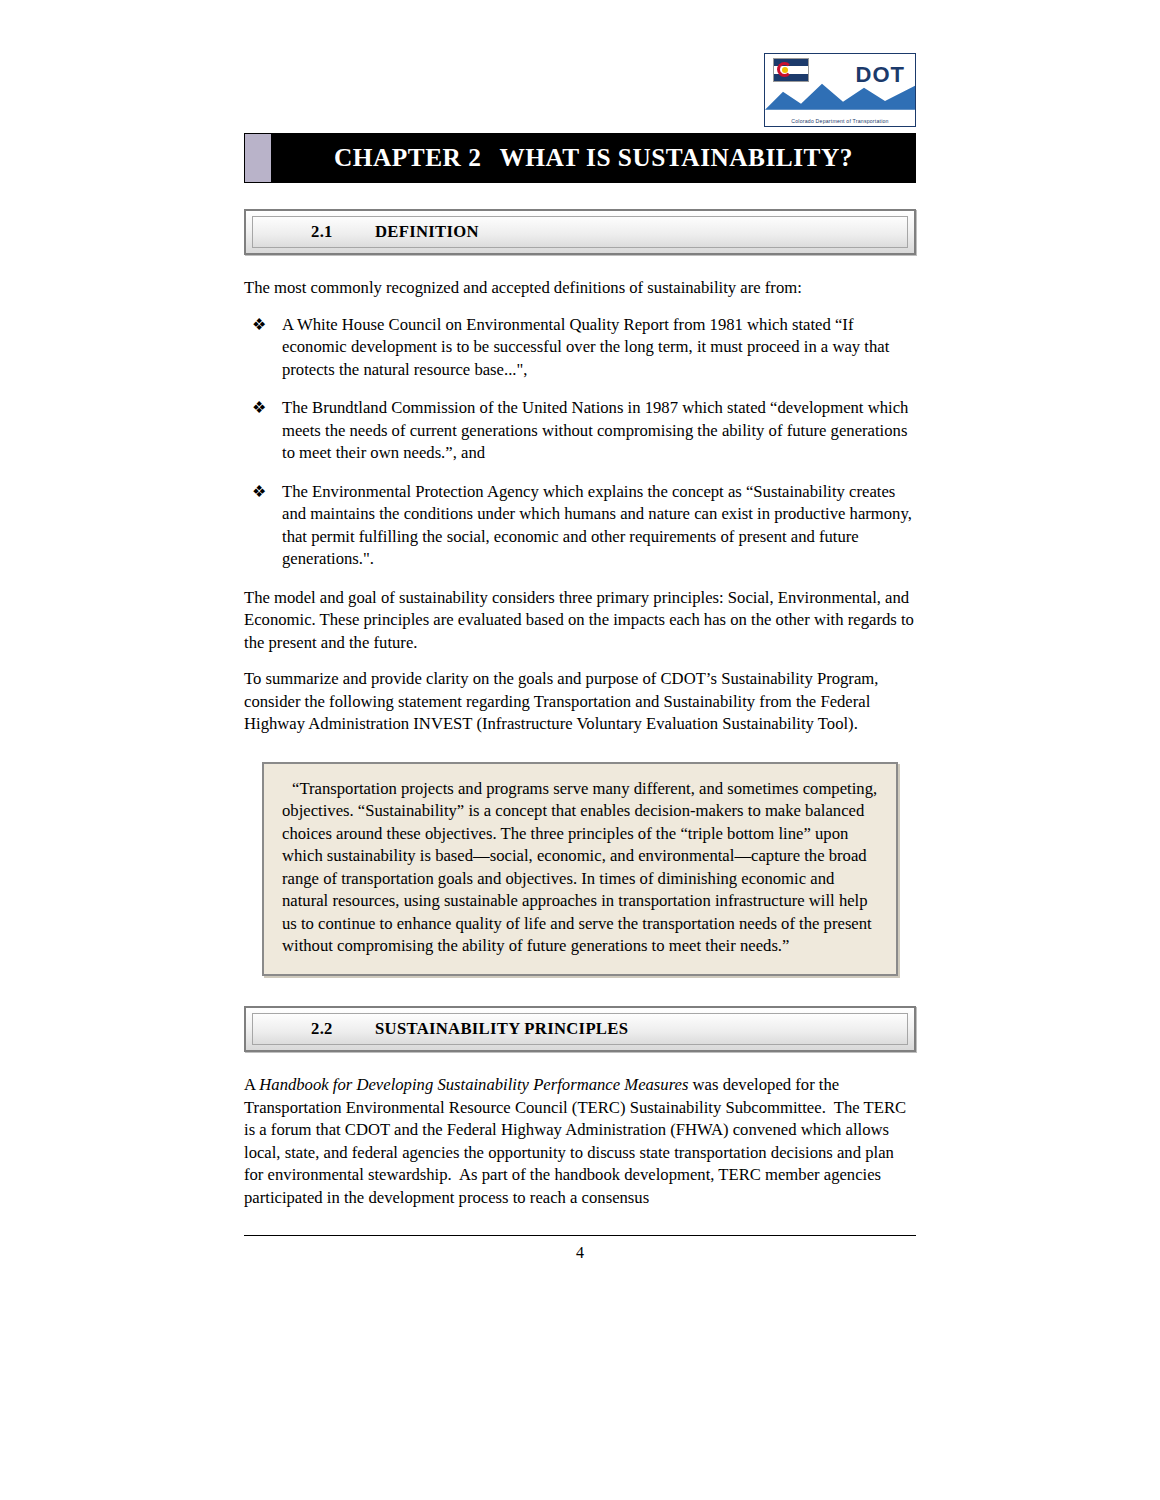DOT
Colorado Department of Transportation
CHAPTER 2 WHAT IS SUSTAINABILITY?
2.1 DEFINITION
The most commonly recognized and accepted definitions of sustainability are from:
A White House Council on Environmental Quality Report from 1981 which stated “If economic development is to be successful over the long term, it must proceed in a way that protects the natural resource base...",
The Brundtland Commission of the United Nations in 1987 which stated “development which meets the needs of current generations without compromising the ability of future generations to meet their own needs.”, and
The Environmental Protection Agency which explains the concept as “Sustainability creates and maintains the conditions under which humans and nature can exist in productive harmony, that permit fulfilling the social, economic and other requirements of present and future generations.".
The model and goal of sustainability considers three primary principles: Social, Environmental, and Economic. These principles are evaluated based on the impacts each has on the other with regards to the present and the future.
To summarize and provide clarity on the goals and purpose of CDOT’s Sustainability Program, consider the following statement regarding Transportation and Sustainability from the Federal Highway Administration INVEST (Infrastructure Voluntary Evaluation Sustainability Tool).
“Transportation projects and programs serve many different, and sometimes competing, objectives. “Sustainability” is a concept that enables decision-makers to make balanced choices around these objectives. The three principles of the “triple bottom line” upon which sustainability is based—social, economic, and environmental—capture the broad range of transportation goals and objectives. In times of diminishing economic and natural resources, using sustainable approaches in transportation infrastructure will help us to continue to enhance quality of life and serve the transportation needs of the present without compromising the ability of future generations to meet their needs.”
2.2 SUSTAINABILITY PRINCIPLES
A Handbook for Developing Sustainability Performance Measures was developed for the Transportation Environmental Resource Council (TERC) Sustainability Subcommittee. The TERC is a forum that CDOT and the Federal Highway Administration (FHWA) convened which allows local, state, and federal agencies the opportunity to discuss state transportation decisions and plan for environmental stewardship. As part of the handbook development, TERC member agencies participated in the development process to reach a consensus
4